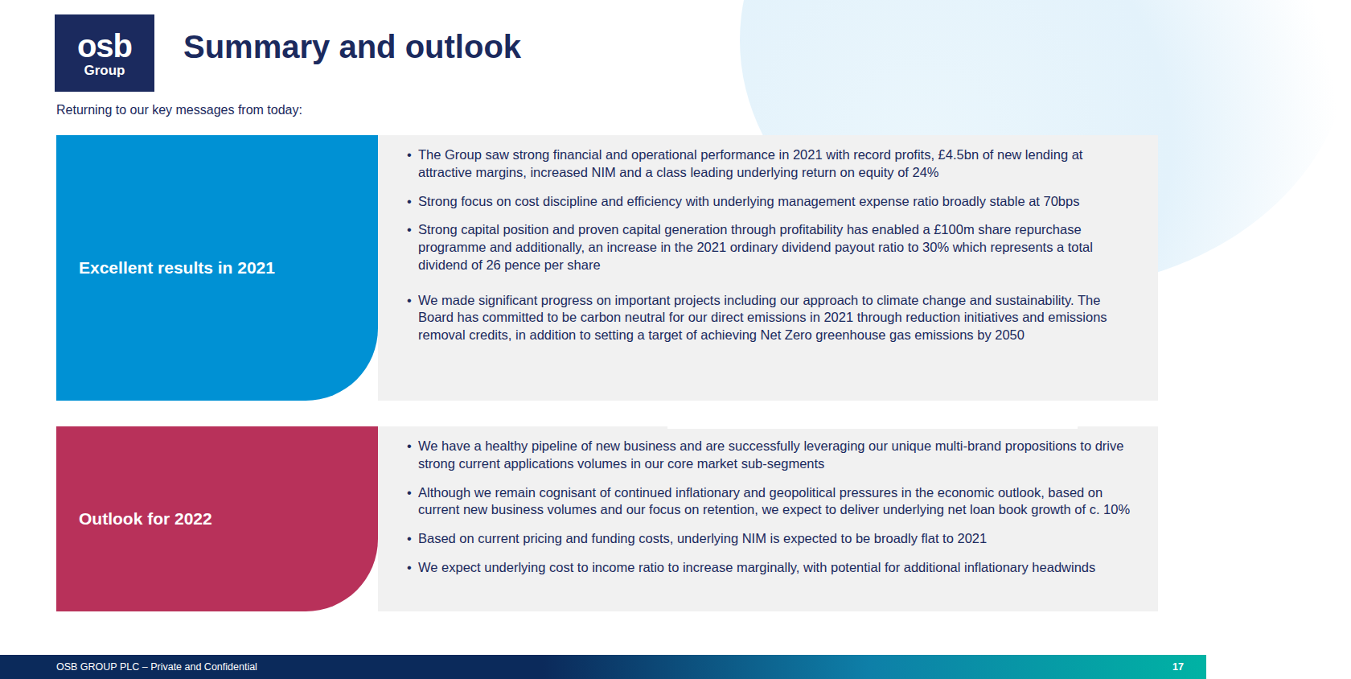osb Group
Summary and outlook
Returning to our key messages from today:
Excellent results in 2021
The Group saw strong financial and operational performance in 2021 with record profits, £4.5bn of new lending at attractive margins, increased NIM and a class leading underlying return on equity of 24%
Strong focus on cost discipline and efficiency with underlying management expense ratio broadly stable at 70bps
Strong capital position and proven capital generation through profitability has enabled a £100m share repurchase programme and additionally, an increase in the 2021 ordinary dividend payout ratio to 30% which represents a total dividend of 26 pence per share
We made significant progress on important projects including our approach to climate change and sustainability. The Board has committed to be carbon neutral for our direct emissions in 2021 through reduction initiatives and emissions removal credits, in addition to setting a target of achieving Net Zero greenhouse gas emissions by 2050
Outlook for 2022
We have a healthy pipeline of new business and are successfully leveraging our unique multi-brand propositions to drive strong current applications volumes in our core market sub-segments
Although we remain cognisant of continued inflationary and geopolitical pressures in the economic outlook, based on current new business volumes and our focus on retention, we expect to deliver underlying net loan book growth of c. 10%
Based on current pricing and funding costs, underlying NIM is expected to be broadly flat to 2021
We expect underlying cost to income ratio to increase marginally, with potential for additional inflationary headwinds
OSB GROUP PLC – Private and Confidential 17